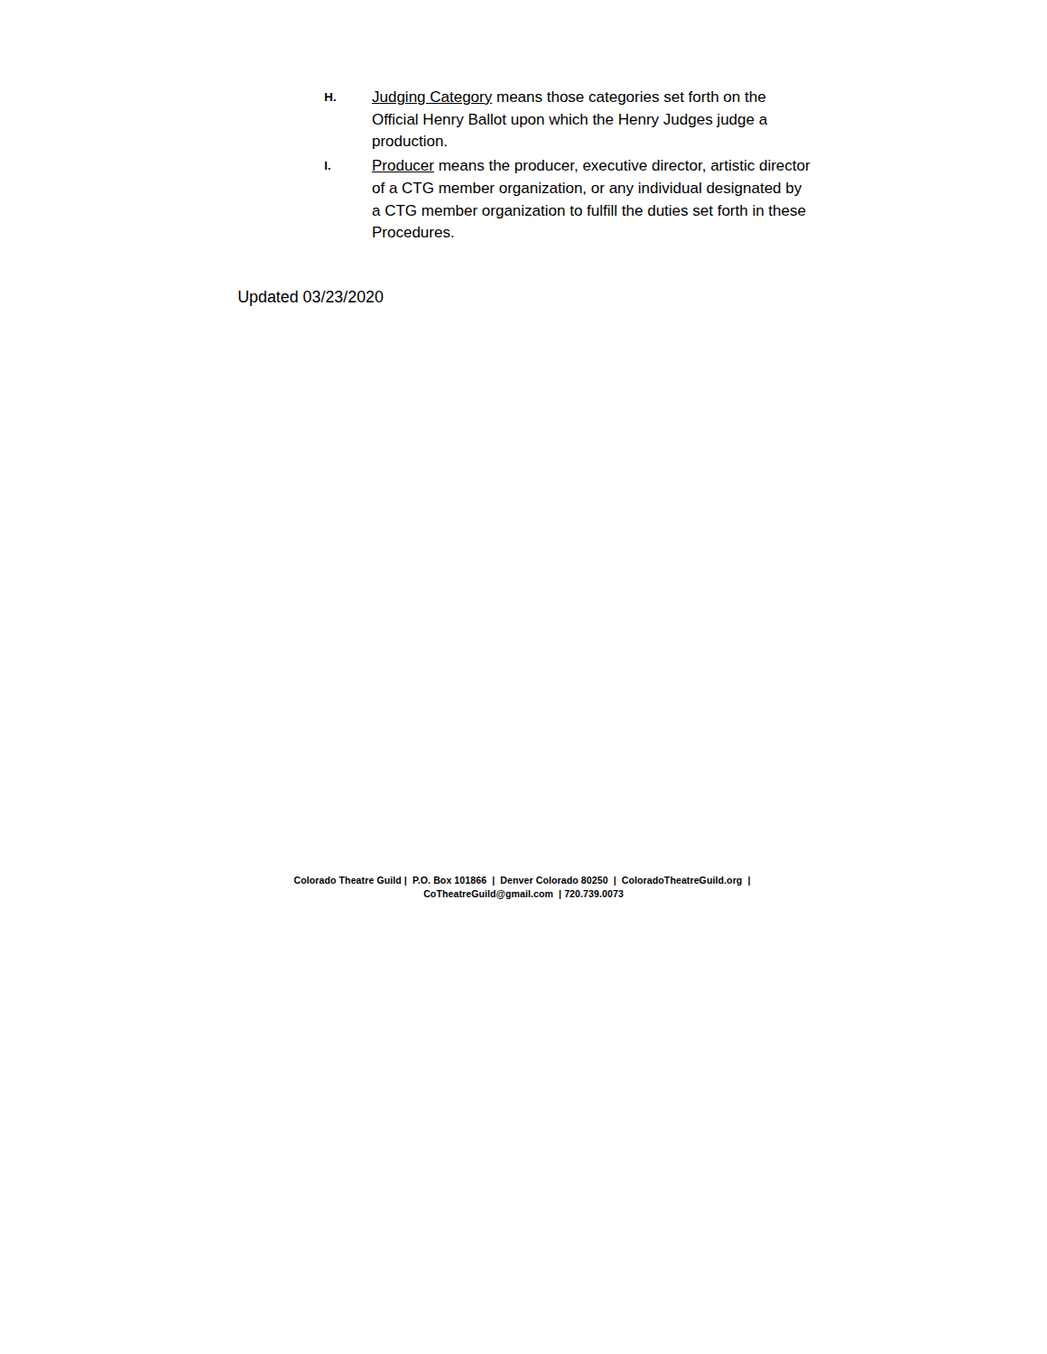H. Judging Category means those categories set forth on the Official Henry Ballot upon which the Henry Judges judge a production.
I. Producer means the producer, executive director, artistic director of a CTG member organization, or any individual designated by a CTG member organization to fulfill the duties set forth in these Procedures.
Updated 03/23/2020
Colorado Theatre Guild | P.O. Box 101866 | Denver Colorado 80250 | ColoradoTheatreGuild.org | CoTheatreGuild@gmail.com | 720.739.0073